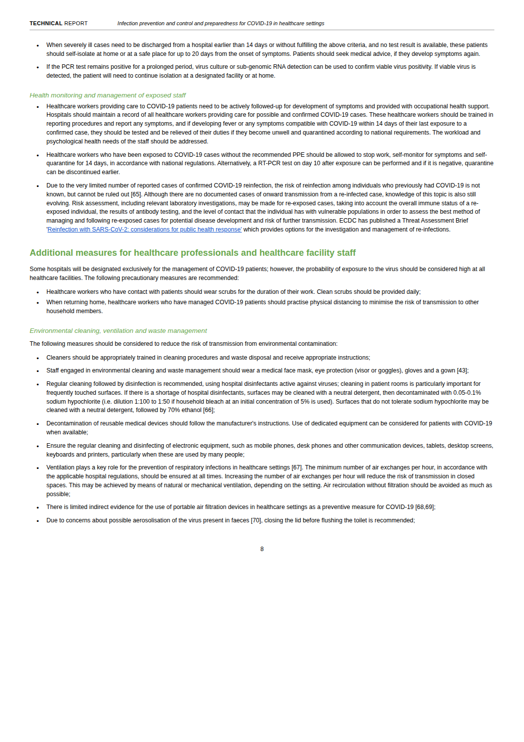TECHNICAL REPORT
Infection prevention and control and preparedness for COVID-19 in healthcare settings
When severely ill cases need to be discharged from a hospital earlier than 14 days or without fulfilling the above criteria, and no test result is available, these patients should self-isolate at home or at a safe place for up to 20 days from the onset of symptoms. Patients should seek medical advice, if they develop symptoms again.
If the PCR test remains positive for a prolonged period, virus culture or sub-genomic RNA detection can be used to confirm viable virus positivity. If viable virus is detected, the patient will need to continue isolation at a designated facility or at home.
Health monitoring and management of exposed staff
Healthcare workers providing care to COVID-19 patients need to be actively followed-up for development of symptoms and provided with occupational health support. Hospitals should maintain a record of all healthcare workers providing care for possible and confirmed COVID-19 cases. These healthcare workers should be trained in reporting procedures and report any symptoms, and if developing fever or any symptoms compatible with COVID-19 within 14 days of their last exposure to a confirmed case, they should be tested and be relieved of their duties if they become unwell and quarantined according to national requirements. The workload and psychological health needs of the staff should be addressed.
Healthcare workers who have been exposed to COVID-19 cases without the recommended PPE should be allowed to stop work, self-monitor for symptoms and self-quarantine for 14 days, in accordance with national regulations. Alternatively, a RT-PCR test on day 10 after exposure can be performed and if it is negative, quarantine can be discontinued earlier.
Due to the very limited number of reported cases of confirmed COVID-19 reinfection, the risk of reinfection among individuals who previously had COVID-19 is not known, but cannot be ruled out [65]. Although there are no documented cases of onward transmission from a re-infected case, knowledge of this topic is also still evolving. Risk assessment, including relevant laboratory investigations, may be made for re-exposed cases, taking into account the overall immune status of a re-exposed individual, the results of antibody testing, and the level of contact that the individual has with vulnerable populations in order to assess the best method of managing and following re-exposed cases for potential disease development and risk of further transmission. ECDC has published a Threat Assessment Brief 'Reinfection with SARS-CoV-2: considerations for public health response' which provides options for the investigation and management of re-infections.
Additional measures for healthcare professionals and healthcare facility staff
Some hospitals will be designated exclusively for the management of COVID-19 patients; however, the probability of exposure to the virus should be considered high at all healthcare facilities. The following precautionary measures are recommended:
Healthcare workers who have contact with patients should wear scrubs for the duration of their work. Clean scrubs should be provided daily;
When returning home, healthcare workers who have managed COVID-19 patients should practise physical distancing to minimise the risk of transmission to other household members.
Environmental cleaning, ventilation and waste management
The following measures should be considered to reduce the risk of transmission from environmental contamination:
Cleaners should be appropriately trained in cleaning procedures and waste disposal and receive appropriate instructions;
Staff engaged in environmental cleaning and waste management should wear a medical face mask, eye protection (visor or goggles), gloves and a gown [43];
Regular cleaning followed by disinfection is recommended, using hospital disinfectants active against viruses; cleaning in patient rooms is particularly important for frequently touched surfaces. If there is a shortage of hospital disinfectants, surfaces may be cleaned with a neutral detergent, then decontaminated with 0.05-0.1% sodium hypochlorite (i.e. dilution 1:100 to 1:50 if household bleach at an initial concentration of 5% is used). Surfaces that do not tolerate sodium hypochlorite may be cleaned with a neutral detergent, followed by 70% ethanol [66];
Decontamination of reusable medical devices should follow the manufacturer's instructions. Use of dedicated equipment can be considered for patients with COVID-19 when available;
Ensure the regular cleaning and disinfecting of electronic equipment, such as mobile phones, desk phones and other communication devices, tablets, desktop screens, keyboards and printers, particularly when these are used by many people;
Ventilation plays a key role for the prevention of respiratory infections in healthcare settings [67]. The minimum number of air exchanges per hour, in accordance with the applicable hospital regulations, should be ensured at all times. Increasing the number of air exchanges per hour will reduce the risk of transmission in closed spaces. This may be achieved by means of natural or mechanical ventilation, depending on the setting. Air recirculation without filtration should be avoided as much as possible;
There is limited indirect evidence for the use of portable air filtration devices in healthcare settings as a preventive measure for COVID-19 [68,69];
Due to concerns about possible aerosolisation of the virus present in faeces [70], closing the lid before flushing the toilet is recommended;
8